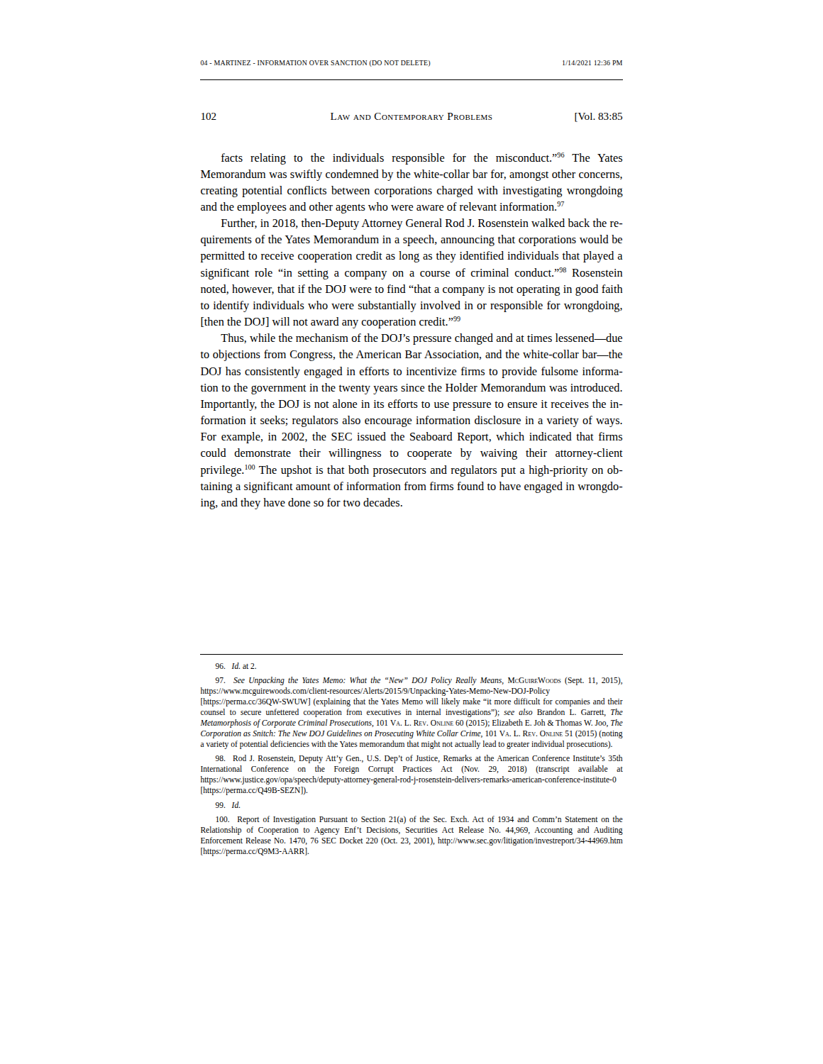04 - MARTINEZ - INFORMATION OVER SANCTION (DO NOT DELETE) 1/14/2021 12:36 PM
102 Law and Contemporary Problems [Vol. 83:85
facts relating to the individuals responsible for the misconduct.”96 The Yates Memorandum was swiftly condemned by the white-collar bar for, amongst other concerns, creating potential conflicts between corporations charged with investigating wrongdoing and the employees and other agents who were aware of relevant information.97
Further, in 2018, then-Deputy Attorney General Rod J. Rosenstein walked back the requirements of the Yates Memorandum in a speech, announcing that corporations would be permitted to receive cooperation credit as long as they identified individuals that played a significant role “in setting a company on a course of criminal conduct.”98 Rosenstein noted, however, that if the DOJ were to find “that a company is not operating in good faith to identify individuals who were substantially involved in or responsible for wrongdoing, [then the DOJ] will not award any cooperation credit.”99
Thus, while the mechanism of the DOJ’s pressure changed and at times lessened—due to objections from Congress, the American Bar Association, and the white-collar bar—the DOJ has consistently engaged in efforts to incentivize firms to provide fulsome information to the government in the twenty years since the Holder Memorandum was introduced. Importantly, the DOJ is not alone in its efforts to use pressure to ensure it receives the information it seeks; regulators also encourage information disclosure in a variety of ways. For example, in 2002, the SEC issued the Seaboard Report, which indicated that firms could demonstrate their willingness to cooperate by waiving their attorney-client privilege.100 The upshot is that both prosecutors and regulators put a high-priority on obtaining a significant amount of information from firms found to have engaged in wrongdoing, and they have done so for two decades.
96. Id. at 2.
97. See Unpacking the Yates Memo: What the “New” DOJ Policy Really Means, McGuireWoods (Sept. 11, 2015), https://www.mcguirewoods.com/client-resources/Alerts/2015/9/Unpacking-Yates-Memo-New-DOJ-Policy [https://perma.cc/36QW-SWUW] (explaining that the Yates Memo will likely make “it more difficult for companies and their counsel to secure unfettered cooperation from executives in internal investigations”); see also Brandon L. Garrett, The Metamorphosis of Corporate Criminal Prosecutions, 101 Va. L. Rev. Online 60 (2015); Elizabeth E. Joh & Thomas W. Joo, The Corporation as Snitch: The New DOJ Guidelines on Prosecuting White Collar Crime, 101 Va. L. Rev. Online 51 (2015) (noting a variety of potential deficiencies with the Yates memorandum that might not actually lead to greater individual prosecutions).
98. Rod J. Rosenstein, Deputy Att’y Gen., U.S. Dep’t of Justice, Remarks at the American Conference Institute’s 35th International Conference on the Foreign Corrupt Practices Act (Nov. 29, 2018) (transcript available at https://www.justice.gov/opa/speech/deputy-attorney-general-rod-j-rosenstein-delivers-remarks-american-conference-institute-0 [https://perma.cc/Q49B-SEZN]).
99. Id.
100. Report of Investigation Pursuant to Section 21(a) of the Sec. Exch. Act of 1934 and Comm’n Statement on the Relationship of Cooperation to Agency Enf’t Decisions, Securities Act Release No. 44,969, Accounting and Auditing Enforcement Release No. 1470, 76 SEC Docket 220 (Oct. 23, 2001), http://www.sec.gov/litigation/investreport/34-44969.htm [https://perma.cc/Q9M3-AARR].